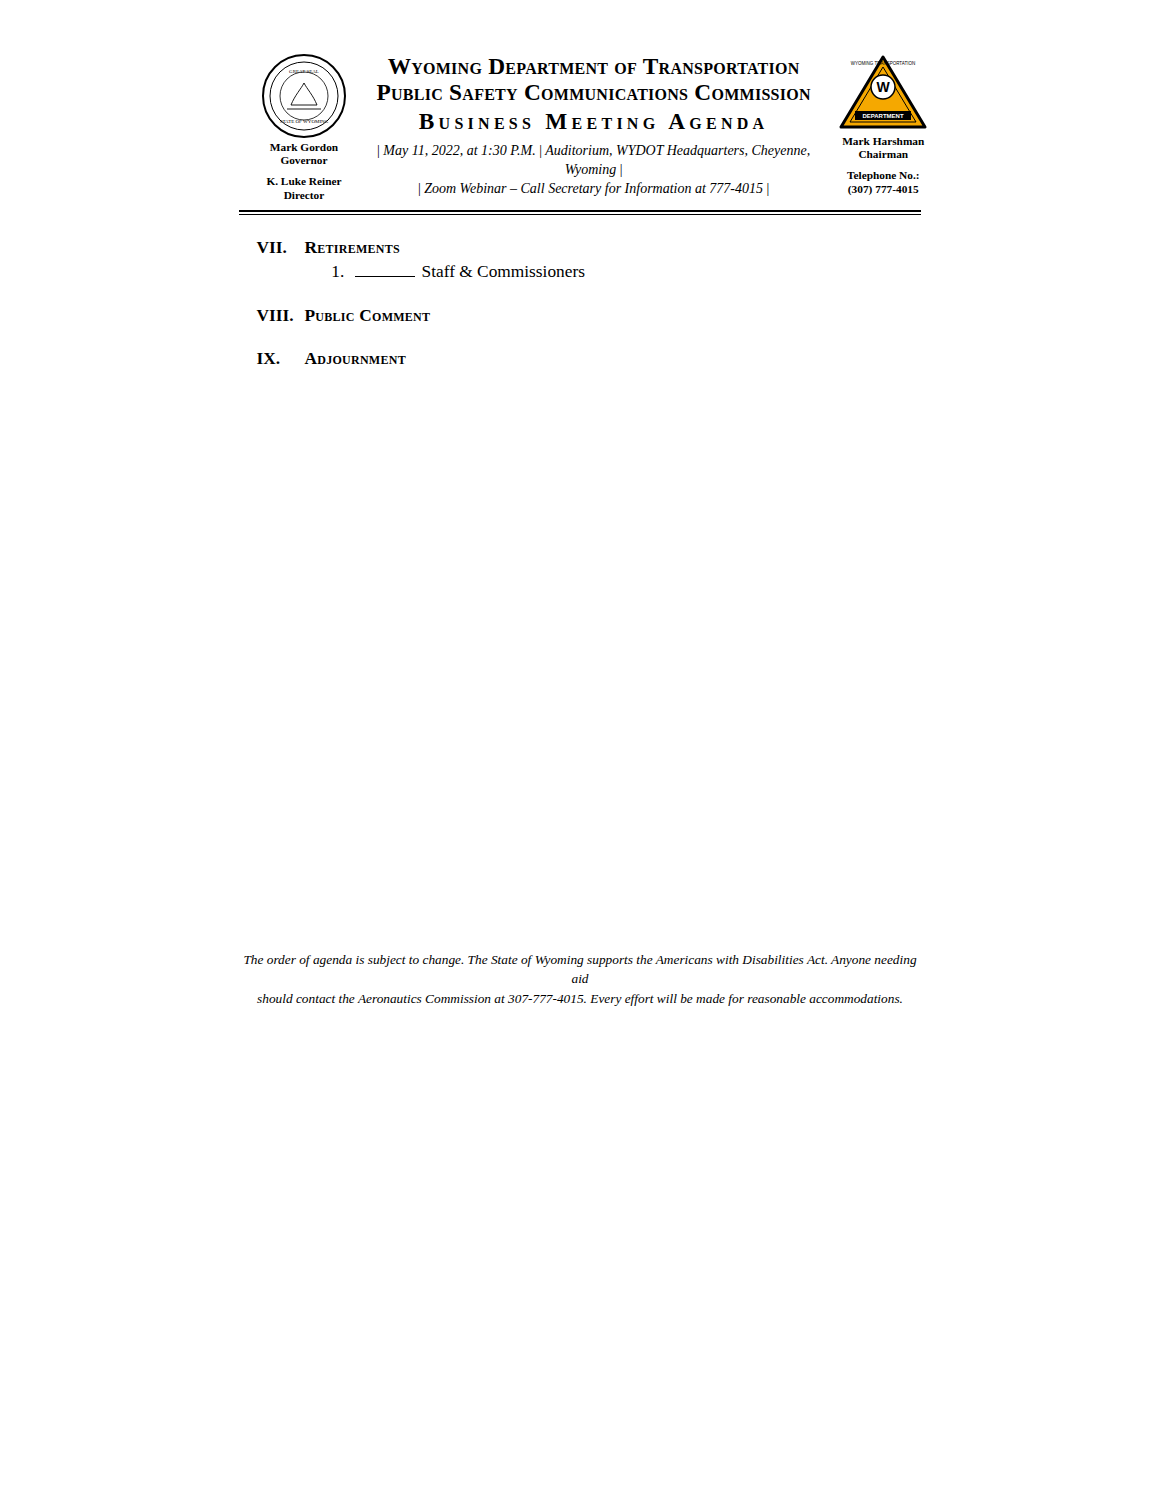Mark Gordon
Governor
K. Luke Reiner
Director
Wyoming Department of Transportation
Public Safety Communications Commission
Business Meeting Agenda
| May 11, 2022, at 1:30 P.M. | Auditorium, WYDOT Headquarters, Cheyenne, Wyoming |
| Zoom Webinar – Call Secretary for Information at 777-4015 |
Mark Harshman
Chairman
Telephone No.:
(307) 777-4015
VII.
Retirements
1. Staff & Commissioners
VIII.
Public Comment
IX.
Adjournment
The order of agenda is subject to change. The State of Wyoming supports the Americans with Disabilities Act. Anyone needing aid
should contact the Aeronautics Commission at 307-777-4015. Every effort will be made for reasonable accommodations.